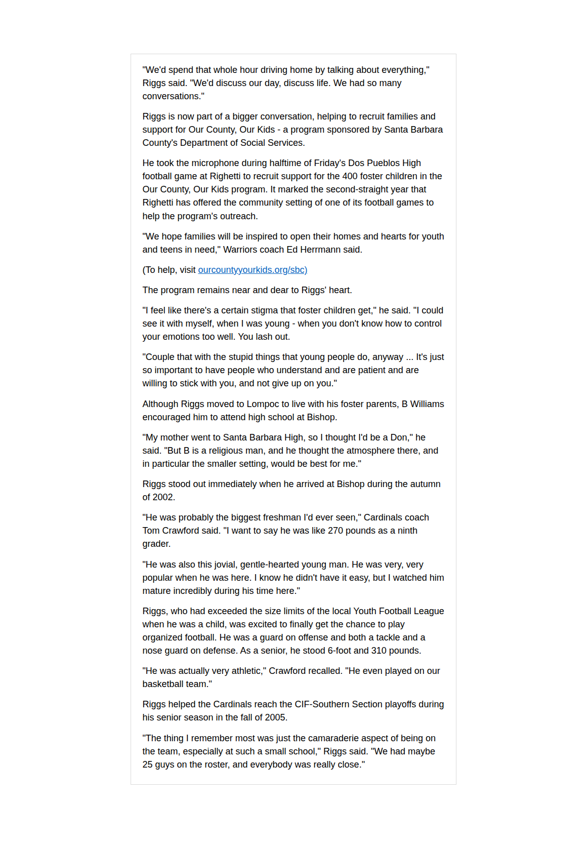"We'd spend that whole hour driving home by talking about everything," Riggs said. "We'd discuss our day, discuss life. We had so many conversations."
Riggs is now part of a bigger conversation, helping to recruit families and support for Our County, Our Kids - a program sponsored by Santa Barbara County's Department of Social Services.
He took the microphone during halftime of Friday's Dos Pueblos High football game at Righetti to recruit support for the 400 foster children in the Our County, Our Kids program. It marked the second-straight year that Righetti has offered the community setting of one of its football games to help the program's outreach.
"We hope families will be inspired to open their homes and hearts for youth and teens in need," Warriors coach Ed Herrmann said.
(To help, visit ourcountyyourkids.org/sbc)
The program remains near and dear to Riggs' heart.
"I feel like there's a certain stigma that foster children get," he said. "I could see it with myself, when I was young - when you don't know how to control your emotions too well. You lash out.
"Couple that with the stupid things that young people do, anyway ... It's just so important to have people who understand and are patient and are willing to stick with you, and not give up on you."
Although Riggs moved to Lompoc to live with his foster parents, B Williams encouraged him to attend high school at Bishop.
"My mother went to Santa Barbara High, so I thought I'd be a Don," he said. "But B is a religious man, and he thought the atmosphere there, and in particular the smaller setting, would be best for me."
Riggs stood out immediately when he arrived at Bishop during the autumn of 2002.
"He was probably the biggest freshman I'd ever seen," Cardinals coach Tom Crawford said. "I want to say he was like 270 pounds as a ninth grader.
"He was also this jovial, gentle-hearted young man. He was very, very popular when he was here. I know he didn't have it easy, but I watched him mature incredibly during his time here."
Riggs, who had exceeded the size limits of the local Youth Football League when he was a child, was excited to finally get the chance to play organized football. He was a guard on offense and both a tackle and a nose guard on defense. As a senior, he stood 6-foot and 310 pounds.
"He was actually very athletic," Crawford recalled. "He even played on our basketball team."
Riggs helped the Cardinals reach the CIF-Southern Section playoffs during his senior season in the fall of 2005.
"The thing I remember most was just the camaraderie aspect of being on the team, especially at such a small school," Riggs said. "We had maybe 25 guys on the roster, and everybody was really close."